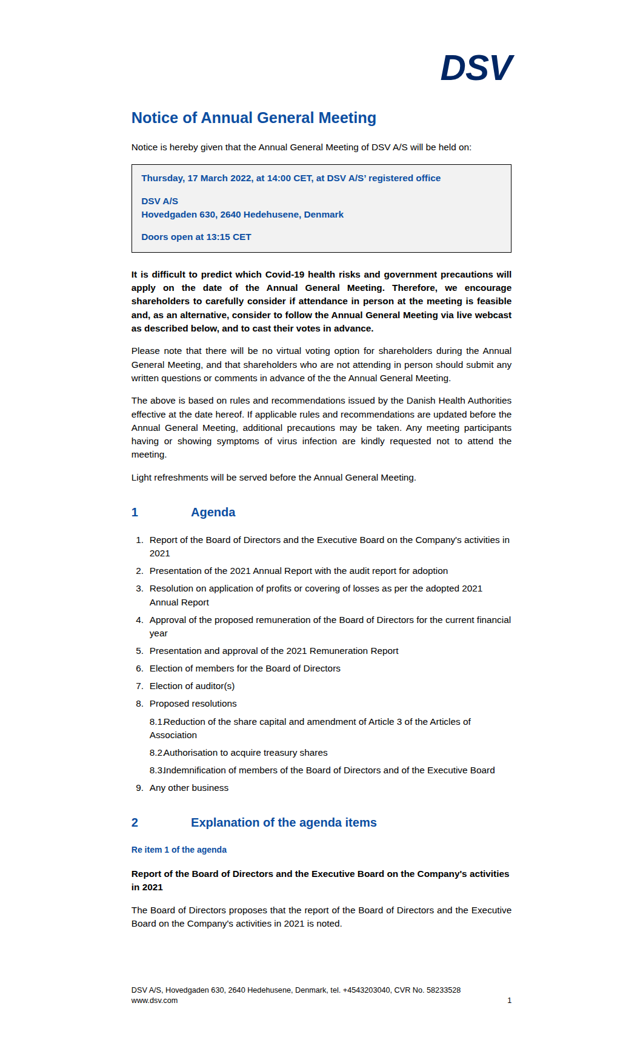DSV
Notice of Annual General Meeting
Notice is hereby given that the Annual General Meeting of DSV A/S will be held on:
Thursday, 17 March 2022, at 14:00 CET, at DSV A/S’ registered office
DSV A/S
Hovedgaden 630, 2640 Hedehusene, Denmark
Doors open at 13:15 CET
It is difficult to predict which Covid-19 health risks and government precautions will apply on the date of the Annual General Meeting. Therefore, we encourage shareholders to carefully consider if attendance in person at the meeting is feasible and, as an alternative, consider to follow the Annual General Meeting via live webcast as described below, and to cast their votes in advance.
Please note that there will be no virtual voting option for shareholders during the Annual General Meeting, and that shareholders who are not attending in person should submit any written questions or comments in advance of the the Annual General Meeting.
The above is based on rules and recommendations issued by the Danish Health Authorities effective at the date hereof. If applicable rules and recommendations are updated before the Annual General Meeting, additional precautions may be taken. Any meeting participants having or showing symptoms of virus infection are kindly requested not to attend the meeting.
Light refreshments will be served before the Annual General Meeting.
1 Agenda
Report of the Board of Directors and the Executive Board on the Company's activities in 2021
Presentation of the 2021 Annual Report with the audit report for adoption
Resolution on application of profits or covering of losses as per the adopted 2021 Annual Report
Approval of the proposed remuneration of the Board of Directors for the current financial year
Presentation and approval of the 2021 Remuneration Report
Election of members for the Board of Directors
Election of auditor(s)
Proposed resolutions
Reduction of the share capital and amendment of Article 3 of the Articles of Association
Authorisation to acquire treasury shares
Indemnification of members of the Board of Directors and of the Executive Board
Any other business
2 Explanation of the agenda items
Re item 1 of the agenda
Report of the Board of Directors and the Executive Board on the Company's activities in 2021
The Board of Directors proposes that the report of the Board of Directors and the Executive Board on the Company's activities in 2021 is noted.
DSV A/S, Hovedgaden 630, 2640 Hedehusene, Denmark, tel. +4543203040, CVR No. 58233528
www.dsv.com 1